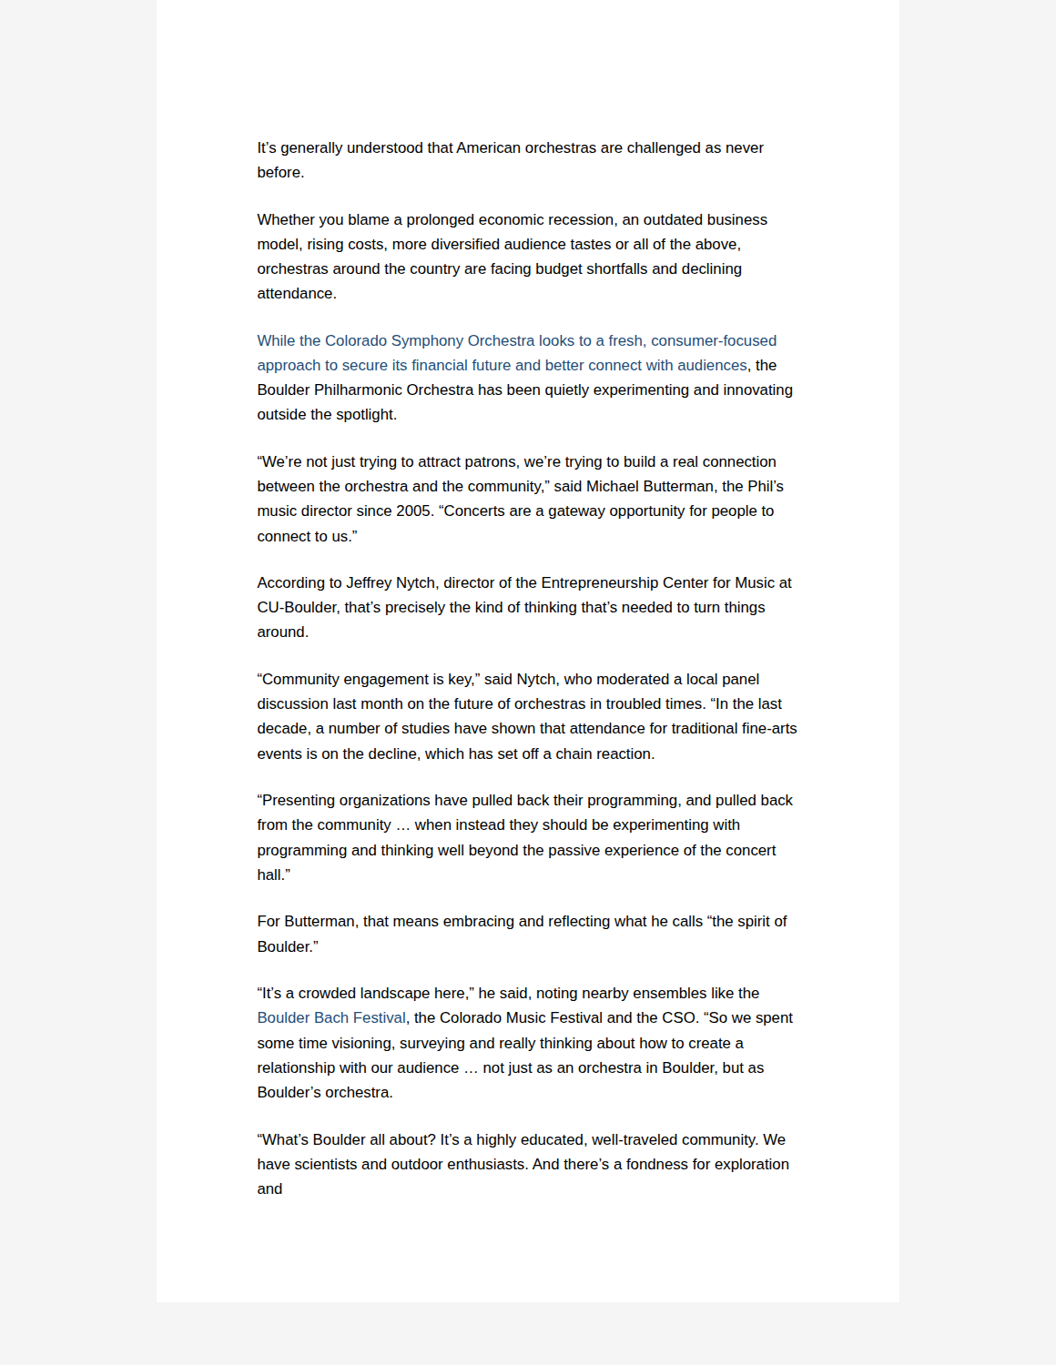It’s generally understood that American orchestras are challenged as never before.
Whether you blame a prolonged economic recession, an outdated business model, rising costs, more diversified audience tastes or all of the above, orchestras around the country are facing budget shortfalls and declining attendance.
While the Colorado Symphony Orchestra looks to a fresh, consumer-focused approach to secure its financial future and better connect with audiences, the Boulder Philharmonic Orchestra has been quietly experimenting and innovating outside the spotlight.
“We’re not just trying to attract patrons, we’re trying to build a real connection between the orchestra and the community,” said Michael Butterman, the Phil’s music director since 2005. “Concerts are a gateway opportunity for people to connect to us.”
According to Jeffrey Nytch, director of the Entrepreneurship Center for Music at CU-Boulder, that’s precisely the kind of thinking that’s needed to turn things around.
“Community engagement is key,” said Nytch, who moderated a local panel discussion last month on the future of orchestras in troubled times. “In the last decade, a number of studies have shown that attendance for traditional fine-arts events is on the decline, which has set off a chain reaction.
“Presenting organizations have pulled back their programming, and pulled back from the community … when instead they should be experimenting with programming and thinking well beyond the passive experience of the concert hall.”
For Butterman, that means embracing and reflecting what he calls “the spirit of Boulder.”
“It’s a crowded landscape here,” he said, noting nearby ensembles like the Boulder Bach Festival, the Colorado Music Festival and the CSO. “So we spent some time visioning, surveying and really thinking about how to create a relationship with our audience … not just as an orchestra in Boulder, but as Boulder’s orchestra.
“What’s Boulder all about? It’s a highly educated, well-traveled community. We have scientists and outdoor enthusiasts. And there’s a fondness for exploration and